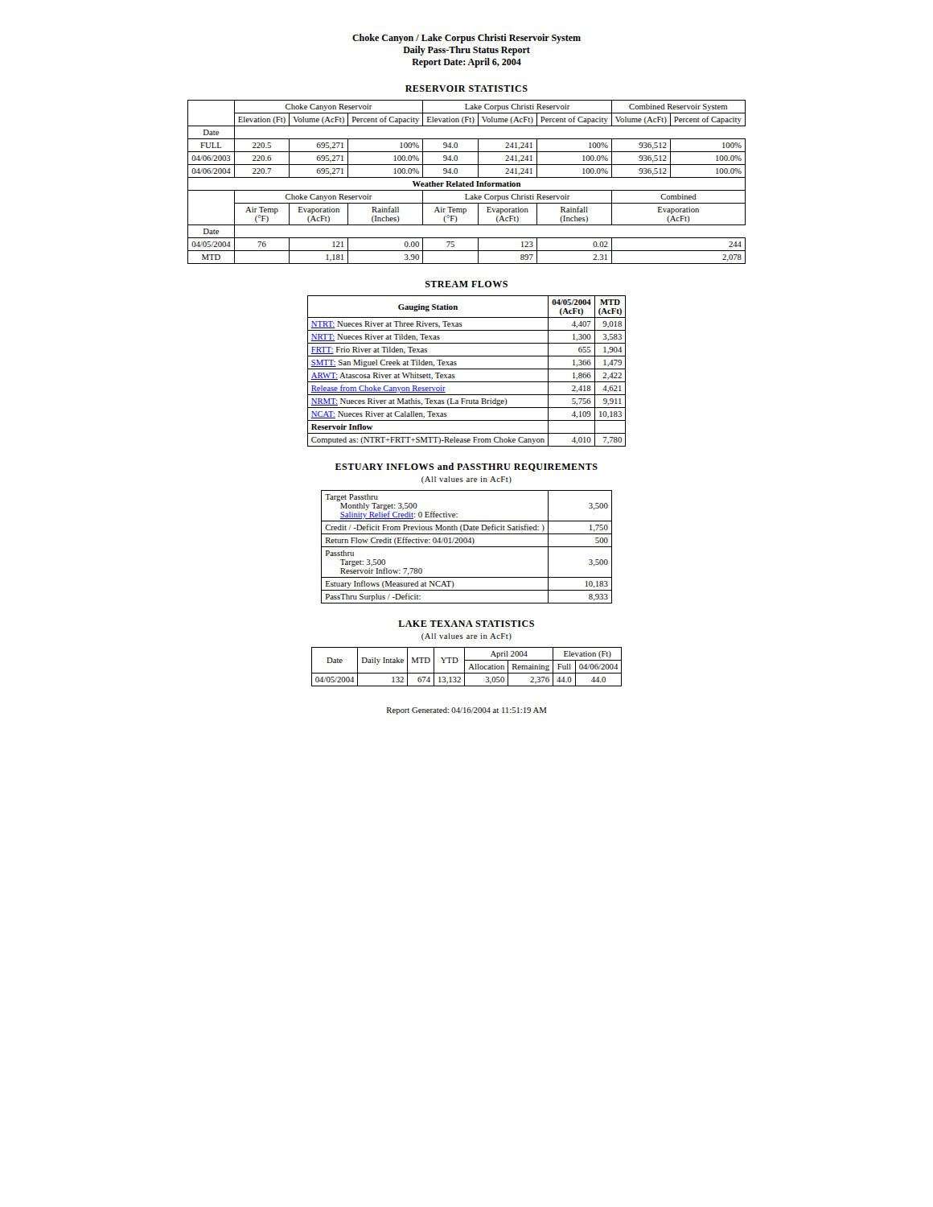Choke Canyon / Lake Corpus Christi Reservoir System
Daily Pass-Thru Status Report
Report Date: April 6, 2004
RESERVOIR STATISTICS
| | Choke Canyon Reservoir | Lake Corpus Christi Reservoir | Combined Reservoir System |
| Elevation (Ft) | Volume (AcFt) | Percent of Capacity | Elevation (Ft) | Volume (AcFt) | Percent of Capacity | Volume (AcFt) | Percent of Capacity |
| Date | |
| FULL | 220.5 | 695,271 | 100% | 94.0 | 241,241 | 100% | 936,512 | 100% |
| 04/06/2003 | 220.6 | 695,271 | 100.0% | 94.0 | 241,241 | 100.0% | 936,512 | 100.0% |
| 04/06/2004 | 220.7 | 695,271 | 100.0% | 94.0 | 241,241 | 100.0% | 936,512 | 100.0% |
| Weather Related Information |
| | Choke Canyon Reservoir | Lake Corpus Christi Reservoir | Combined |
| Air Temp (°F) | Evaporation (AcFt) | Rainfall (Inches) | Air Temp (°F) | Evaporation (AcFt) | Rainfall (Inches) | Evaporation (AcFt) |
| Date | |
| 04/05/2004 | 76 | 121 | 0.00 | 75 | 123 | 0.02 | 244 |
| MTD | | 1,181 | 3.90 | | 897 | 2.31 | 2,078 |
STREAM FLOWS
| Gauging Station | 04/05/2004 (AcFt) | MTD (AcFt) |
| NTRT: Nueces River at Three Rivers, Texas | 4,407 | 9,018 |
| NRTT: Nueces River at Tilden, Texas | 1,300 | 3,583 |
| FRTT: Frio River at Tilden, Texas | 655 | 1,904 |
| SMTT: San Miguel Creek at Tilden, Texas | 1,366 | 1,479 |
| ARWT: Atascosa River at Whitsett, Texas | 1,866 | 2,422 |
| Release from Choke Canyon Reservoir | 2,418 | 4,621 |
| NRMT: Nueces River at Mathis, Texas (La Fruta Bridge) | 5,756 | 9,911 |
| NCAT: Nueces River at Calallen, Texas | 4,109 | 10,183 |
| Reservoir Inflow | | |
| Computed as: (NTRT+FRTT+SMTT)-Release From Choke Canyon | 4,010 | 7,780 |
ESTUARY INFLOWS and PASSTHRU REQUIREMENTS
(All values are in AcFt)
| Target Passthru Monthly Target: 3,500 Salinity Relief Credit : 0 Effective: | 3,500 |
| Credit / -Deficit From Previous Month (Date Deficit Satisfied: ) | 1,750 |
| Return Flow Credit (Effective: 04/01/2004) | 500 |
| Passthru Target: 3,500 Reservoir Inflow: 7,780 | 3,500 |
| Estuary Inflows (Measured at NCAT) | 10,183 |
| PassThru Surplus / -Deficit: | 8,933 |
LAKE TEXANA STATISTICS
(All values are in AcFt)
| Date | Daily Intake | MTD | YTD | April 2004 | Elevation (Ft) |
| Allocation | Remaining | Full | 04/06/2004 |
| 04/05/2004 | 132 | 674 | 13,132 | 3,050 | 2,376 | 44.0 | 44.0 |
Report Generated: 04/16/2004 at 11:51:19 AM